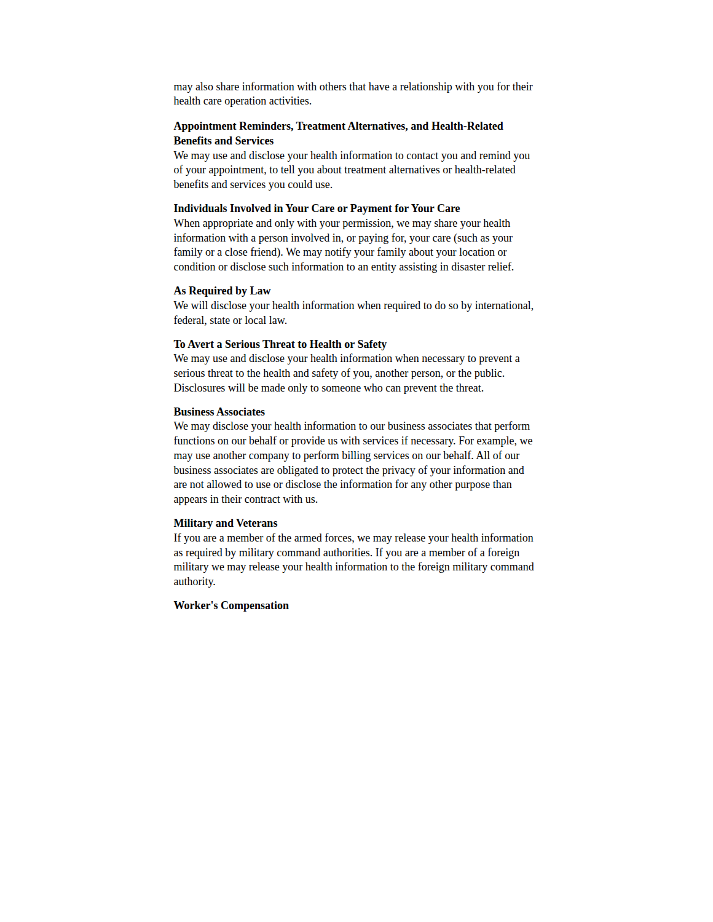may also share information with others that have a relationship with you for their health care operation activities.
Appointment Reminders, Treatment Alternatives, and Health-Related Benefits and Services
We may use and disclose your health information to contact you and remind you of your appointment, to tell you about treatment alternatives or health-related benefits and services you could use.
Individuals Involved in Your Care or Payment for Your Care
When appropriate and only with your permission, we may share your health information with a person involved in, or paying for, your care (such as your family or a close friend). We may notify your family about your location or condition or disclose such information to an entity assisting in disaster relief.
As Required by Law
We will disclose your health information when required to do so by international, federal, state or local law.
To Avert a Serious Threat to Health or Safety
We may use and disclose your health information when necessary to prevent a serious threat to the health and safety of you, another person, or the public. Disclosures will be made only to someone who can prevent the threat.
Business Associates
We may disclose your health information to our business associates that perform functions on our behalf or provide us with services if necessary. For example, we may use another company to perform billing services on our behalf. All of our business associates are obligated to protect the privacy of your information and are not allowed to use or disclose the information for any other purpose than appears in their contract with us.
Military and Veterans
If you are a member of the armed forces, we may release your health information as required by military command authorities. If you are a member of a foreign military we may release your health information to the foreign military command authority.
Worker's Compensation